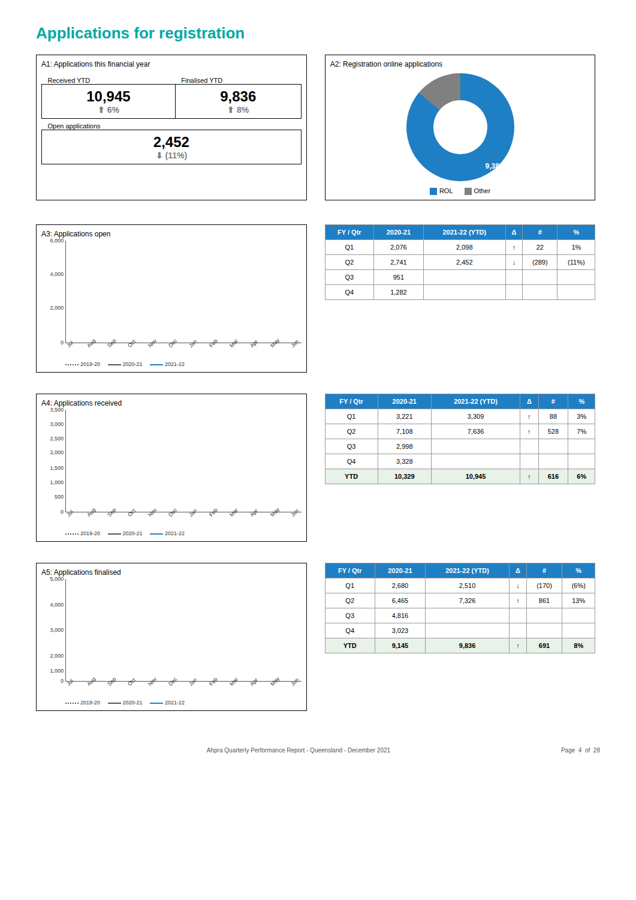Applications for registration
A1: Applications this financial year
| Received YTD | Finalised YTD |
| 10,945 ⬆ 6% | 9,836 ⬆ 8% |
| Open applications |
| 2,452 ⬇ (11%) |
A2: Registration online applications
9,384
ROL Other
A3: Applications open
6,000
4,000
2,000
0
Jul Aug Sep Oct Nov Dec Jan Feb Mar Apr May Jun
2019-20 2020-21 2021-22
| FY / Qtr | 2020-21 | 2021-22 (YTD) | Δ | # | % |
| --- | --- | --- | --- | --- | --- |
| Q1 | 2,076 | 2,098 | ↑ | 22 | 1% |
| Q2 | 2,741 | 2,452 | ↓ | (289) | (11%) |
| Q3 | 951 | | | | |
| Q4 | 1,282 | | | | |
A4: Applications received
3,500
3,000
2,500
2,000
1,500
1,000
500
0
Jul Aug Sep Oct Nov Dec Jan Feb Mar Apr May Jun
2019-20 2020-21 2021-22
| FY / Qtr | 2020-21 | 2021-22 (YTD) | Δ | # | % |
| --- | --- | --- | --- | --- | --- |
| Q1 | 3,221 | 3,309 | ↑ | 88 | 3% |
| Q2 | 7,108 | 7,636 | ↑ | 528 | 7% |
| Q3 | 2,998 | | | | |
| Q4 | 3,328 | | | | |
| YTD | 10,329 | 10,945 | ↑ | 616 | 6% |
A5: Applications finalised
5,000
4,000
3,000
2,000
1,000
0
Jul Aug Sep Oct Nov Dec Jan Feb Mar Apr May Jun
2019-20 2020-21 2021-22
| FY / Qtr | 2020-21 | 2021-22 (YTD) | Δ | # | % |
| --- | --- | --- | --- | --- | --- |
| Q1 | 2,680 | 2,510 | ↓ | (170) | (6%) |
| Q2 | 6,465 | 7,326 | ↑ | 861 | 13% |
| Q3 | 4,816 | | | | |
| Q4 | 3,023 | | | | |
| YTD | 9,145 | 9,836 | ↑ | 691 | 8% |
Ahpra Quarterly Performance Report - Queensland - December 2021 Page 4 of 28